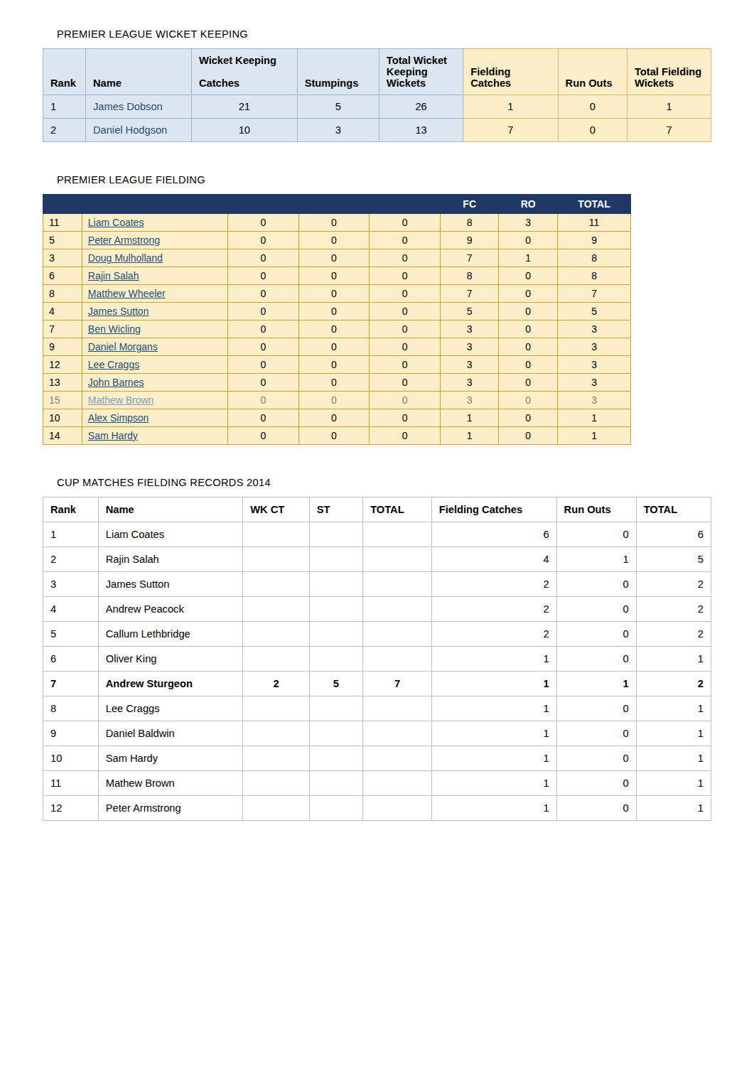PREMIER LEAGUE WICKET KEEPING
| Rank | Name | Wicket Keeping Catches | Stumpings | Total Wicket Keeping Wickets | Fielding Catches | Run Outs | Total Fielding Wickets |
| --- | --- | --- | --- | --- | --- | --- | --- |
| 1 | James Dobson | 21 | 5 | 26 | 1 | 0 | 1 |
| 2 | Daniel Hodgson | 10 | 3 | 13 | 7 | 0 | 7 |
PREMIER LEAGUE FIELDING
| | | | | | FC | RO | TOTAL |
| --- | --- | --- | --- | --- | --- | --- | --- |
| 11 | Liam Coates | 0 | 0 | 0 | 8 | 3 | 11 |
| 5 | Peter Armstrong | 0 | 0 | 0 | 9 | 0 | 9 |
| 3 | Doug Mulholland | 0 | 0 | 0 | 7 | 1 | 8 |
| 6 | Rajin Salah | 0 | 0 | 0 | 8 | 0 | 8 |
| 8 | Matthew Wheeler | 0 | 0 | 0 | 7 | 0 | 7 |
| 4 | James Sutton | 0 | 0 | 0 | 5 | 0 | 5 |
| 7 | Ben Wicling | 0 | 0 | 0 | 3 | 0 | 3 |
| 9 | Daniel Morgans | 0 | 0 | 0 | 3 | 0 | 3 |
| 12 | Lee Craggs | 0 | 0 | 0 | 3 | 0 | 3 |
| 13 | John Barnes | 0 | 0 | 0 | 3 | 0 | 3 |
| 15 | Mathew Brown | 0 | 0 | 0 | 3 | 0 | 3 |
| 10 | Alex Simpson | 0 | 0 | 0 | 1 | 0 | 1 |
| 14 | Sam Hardy | 0 | 0 | 0 | 1 | 0 | 1 |
CUP MATCHES FIELDING RECORDS 2014
| Rank | Name | WK CT | ST | TOTAL | Fielding Catches | Run Outs | TOTAL |
| --- | --- | --- | --- | --- | --- | --- | --- |
| 1 | Liam Coates | | | | 6 | 0 | 6 |
| 2 | Rajin Salah | | | | 4 | 1 | 5 |
| 3 | James Sutton | | | | 2 | 0 | 2 |
| 4 | Andrew Peacock | | | | 2 | 0 | 2 |
| 5 | Callum Lethbridge | | | | 2 | 0 | 2 |
| 6 | Oliver King | | | | 1 | 0 | 1 |
| 7 | Andrew Sturgeon | 2 | 5 | 7 | 1 | 1 | 2 |
| 8 | Lee Craggs | | | | 1 | 0 | 1 |
| 9 | Daniel Baldwin | | | | 1 | 0 | 1 |
| 10 | Sam Hardy | | | | 1 | 0 | 1 |
| 11 | Mathew Brown | | | | 1 | 0 | 1 |
| 12 | Peter Armstrong | | | | 1 | 0 | 1 |